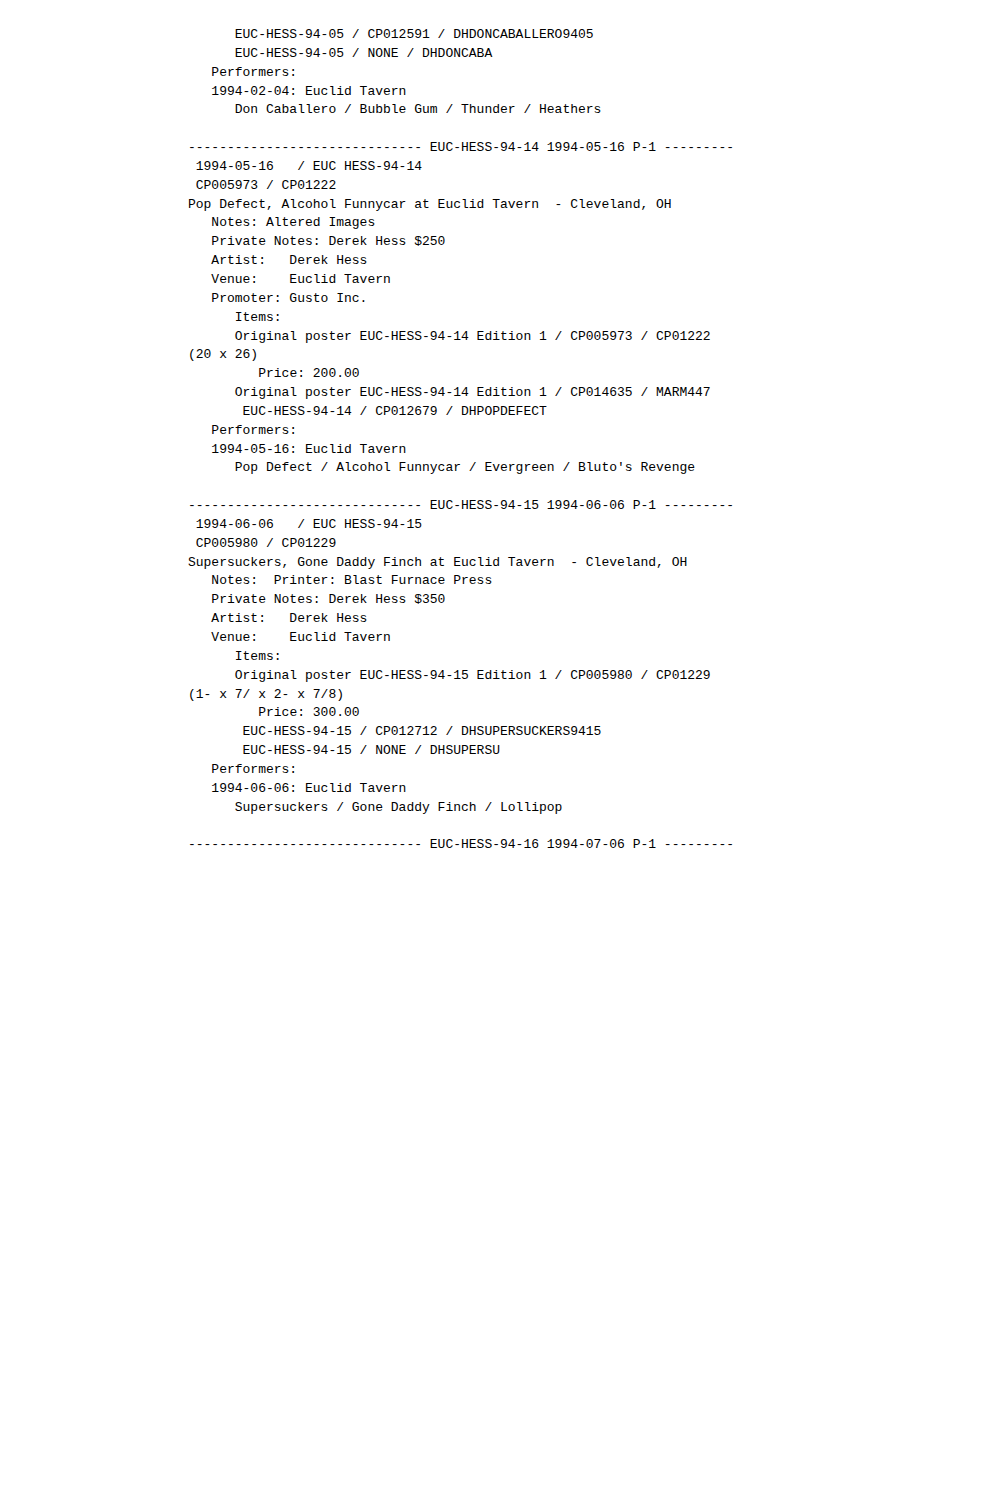EUC-HESS-94-05 / CP012591 / DHDONCABALLERO9405
      EUC-HESS-94-05 / NONE / DHDONCABA
   Performers:
   1994-02-04: Euclid Tavern
      Don Caballero / Bubble Gum / Thunder / Heathers

------------------------------ EUC-HESS-94-14 1994-05-16 P-1 ---------
 1994-05-16   / EUC HESS-94-14
 CP005973 / CP01222
Pop Defect, Alcohol Funnycar at Euclid Tavern  - Cleveland, OH
   Notes: Altered Images
   Private Notes: Derek Hess $250
   Artist:   Derek Hess
   Venue:    Euclid Tavern
   Promoter: Gusto Inc.
      Items:
      Original poster EUC-HESS-94-14 Edition 1 / CP005973 / CP01222 
(20 x 26)
         Price: 200.00
      Original poster EUC-HESS-94-14 Edition 1 / CP014635 / MARM447
       EUC-HESS-94-14 / CP012679 / DHPOPDEFECT
   Performers:
   1994-05-16: Euclid Tavern
      Pop Defect / Alcohol Funnycar / Evergreen / Bluto's Revenge

------------------------------ EUC-HESS-94-15 1994-06-06 P-1 ---------
 1994-06-06   / EUC HESS-94-15
 CP005980 / CP01229
Supersuckers, Gone Daddy Finch at Euclid Tavern  - Cleveland, OH
   Notes:  Printer: Blast Furnace Press
   Private Notes: Derek Hess $350
   Artist:   Derek Hess
   Venue:    Euclid Tavern
      Items:
      Original poster EUC-HESS-94-15 Edition 1 / CP005980 / CP01229 
(1- x 7/ x 2- x 7/8)
         Price: 300.00
       EUC-HESS-94-15 / CP012712 / DHSUPERSUCKERS9415
       EUC-HESS-94-15 / NONE / DHSUPERSU
   Performers:
   1994-06-06: Euclid Tavern
      Supersuckers / Gone Daddy Finch / Lollipop

------------------------------ EUC-HESS-94-16 1994-07-06 P-1 ---------